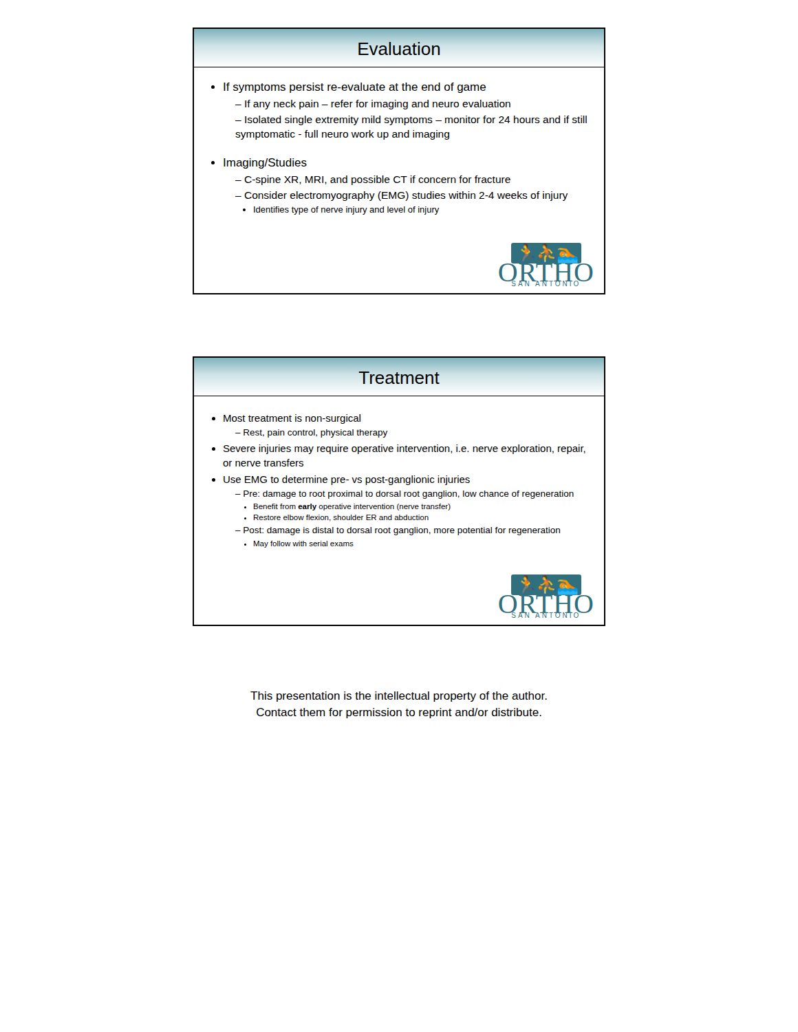Evaluation
If symptoms persist re-evaluate at the end of game
If any neck pain – refer for imaging and neuro evaluation
Isolated single extremity mild symptoms – monitor for 24 hours and if still symptomatic - full neuro work up and imaging
Imaging/Studies
C-spine XR, MRI, and possible CT if concern for fracture
Consider electromyography (EMG) studies within 2-4 weeks of injury
Identifies type of nerve injury and level of injury
🏃⛹🏊 ORTHO SAN ANTONIO
Treatment
Most treatment is non-surgical
Rest, pain control, physical therapy
Severe injuries may require operative intervention, i.e. nerve exploration, repair, or nerve transfers
Use EMG to determine pre- vs post-ganglionic injuries
Pre: damage to root proximal to dorsal root ganglion, low chance of regeneration
Benefit from early operative intervention (nerve transfer)
Restore elbow flexion, shoulder ER and abduction
Post: damage is distal to dorsal root ganglion, more potential for regeneration
May follow with serial exams
🏃⛹🏊 ORTHO SAN ANTONIO
This presentation is the intellectual property of the author.
Contact them for permission to reprint and/or distribute.